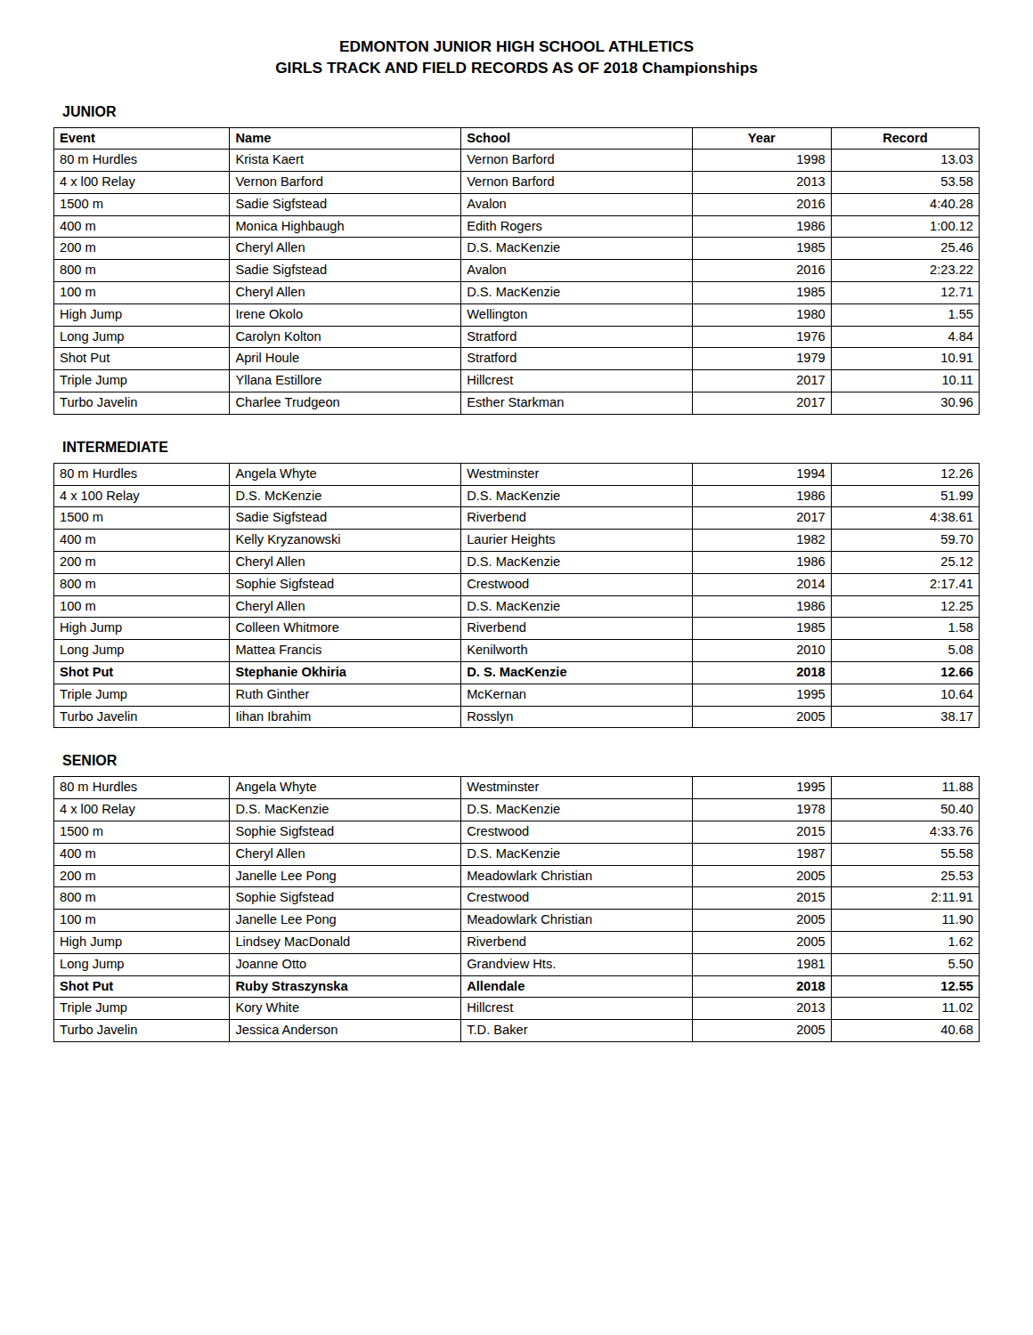EDMONTON JUNIOR HIGH SCHOOL ATHLETICS
GIRLS TRACK AND FIELD RECORDS AS OF 2018 Championships
JUNIOR
| Event | Name | School | Year | Record |
| --- | --- | --- | --- | --- |
| 80 m Hurdles | Krista Kaert | Vernon Barford | 1998 | 13.03 |
| 4 x l00 Relay | Vernon Barford | Vernon Barford | 2013 | 53.58 |
| 1500 m | Sadie Sigfstead | Avalon | 2016 | 4:40.28 |
| 400 m | Monica Highbaugh | Edith Rogers | 1986 | 1:00.12 |
| 200 m | Cheryl Allen | D.S. MacKenzie | 1985 | 25.46 |
| 800 m | Sadie Sigfstead | Avalon | 2016 | 2:23.22 |
| 100 m | Cheryl Allen | D.S. MacKenzie | 1985 | 12.71 |
| High Jump | Irene Okolo | Wellington | 1980 | 1.55 |
| Long Jump | Carolyn Kolton | Stratford | 1976 | 4.84 |
| Shot Put | April Houle | Stratford | 1979 | 10.91 |
| Triple Jump | Yllana Estillore | Hillcrest | 2017 | 10.11 |
| Turbo Javelin | Charlee Trudgeon | Esther Starkman | 2017 | 30.96 |
INTERMEDIATE
| 80 m Hurdles | Angela Whyte | Westminster | 1994 | 12.26 |
| 4 x 100 Relay | D.S. McKenzie | D.S. MacKenzie | 1986 | 51.99 |
| 1500 m | Sadie Sigfstead | Riverbend | 2017 | 4:38.61 |
| 400 m | Kelly Kryzanowski | Laurier Heights | 1982 | 59.70 |
| 200 m | Cheryl Allen | D.S. MacKenzie | 1986 | 25.12 |
| 800 m | Sophie Sigfstead | Crestwood | 2014 | 2:17.41 |
| 100 m | Cheryl Allen | D.S. MacKenzie | 1986 | 12.25 |
| High Jump | Colleen Whitmore | Riverbend | 1985 | 1.58 |
| Long Jump | Mattea Francis | Kenilworth | 2010 | 5.08 |
| Shot Put | Stephanie Okhiria | D. S. MacKenzie | 2018 | 12.66 |
| Triple Jump | Ruth Ginther | McKernan | 1995 | 10.64 |
| Turbo Javelin | Iihan Ibrahim | Rosslyn | 2005 | 38.17 |
SENIOR
| 80 m Hurdles | Angela Whyte | Westminster | 1995 | 11.88 |
| 4 x l00 Relay | D.S. MacKenzie | D.S. MacKenzie | 1978 | 50.40 |
| 1500 m | Sophie Sigfstead | Crestwood | 2015 | 4:33.76 |
| 400 m | Cheryl Allen | D.S. MacKenzie | 1987 | 55.58 |
| 200 m | Janelle Lee Pong | Meadowlark Christian | 2005 | 25.53 |
| 800 m | Sophie Sigfstead | Crestwood | 2015 | 2:11.91 |
| 100 m | Janelle Lee Pong | Meadowlark Christian | 2005 | 11.90 |
| High Jump | Lindsey MacDonald | Riverbend | 2005 | 1.62 |
| Long Jump | Joanne Otto | Grandview Hts. | 1981 | 5.50 |
| Shot Put | Ruby Straszynska | Allendale | 2018 | 12.55 |
| Triple Jump | Kory White | Hillcrest | 2013 | 11.02 |
| Turbo Javelin | Jessica Anderson | T.D. Baker | 2005 | 40.68 |